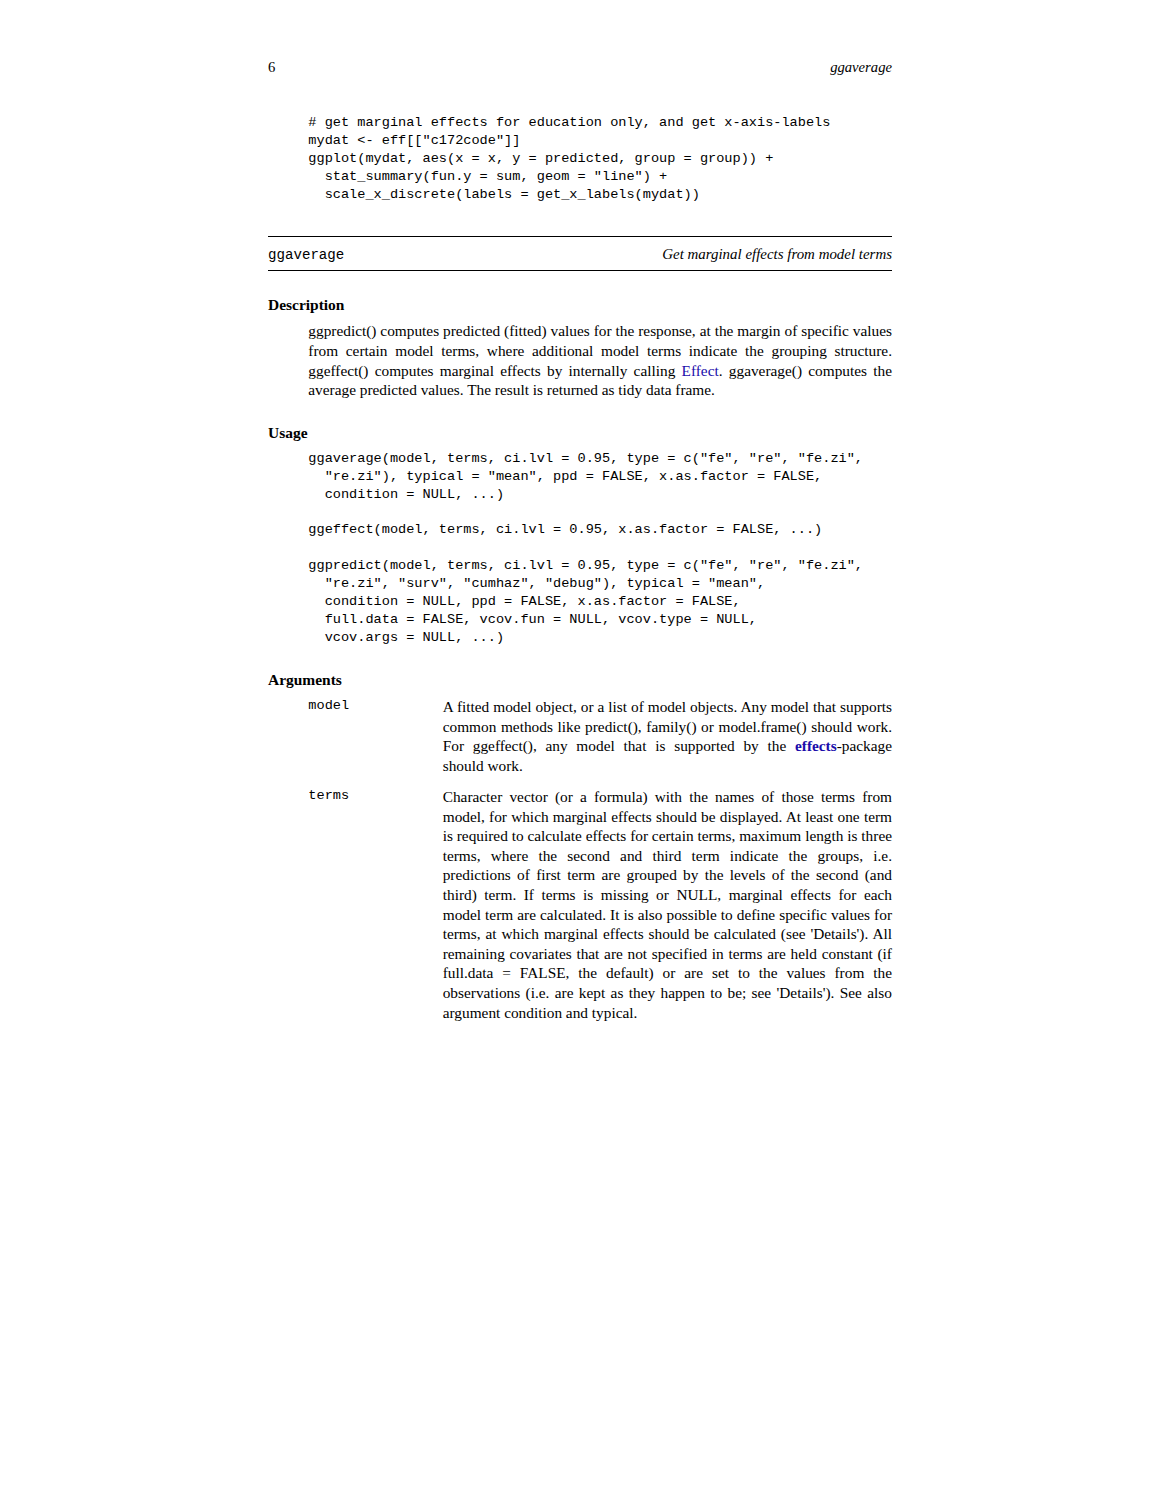6 ggaverage
# get marginal effects for education only, and get x-axis-labels
mydat <- eff[["c172code"]]
ggplot(mydat, aes(x = x, y = predicted, group = group)) +
  stat_summary(fun.y = sum, geom = "line") +
  scale_x_discrete(labels = get_x_labels(mydat))
ggaverage Get marginal effects from model terms
Description
ggpredict() computes predicted (fitted) values for the response, at the margin of specific values from certain model terms, where additional model terms indicate the grouping structure. ggeffect() computes marginal effects by internally calling Effect. ggaverage() computes the average predicted values. The result is returned as tidy data frame.
Usage
ggaverage(model, terms, ci.lvl = 0.95, type = c("fe", "re", "fe.zi",
  "re.zi"), typical = "mean", ppd = FALSE, x.as.factor = FALSE,
  condition = NULL, ...)

ggeffect(model, terms, ci.lvl = 0.95, x.as.factor = FALSE, ...)

ggpredict(model, terms, ci.lvl = 0.95, type = c("fe", "re", "fe.zi",
  "re.zi", "surv", "cumhaz", "debug"), typical = "mean",
  condition = NULL, ppd = FALSE, x.as.factor = FALSE,
  full.data = FALSE, vcov.fun = NULL, vcov.type = NULL,
  vcov.args = NULL, ...)
Arguments
| model | A fitted model object, or a list of model objects. Any model that supports common methods like predict(), family() or model.frame() should work. For ggeffect(), any model that is supported by the effects -package should work. |
| terms | Character vector (or a formula) with the names of those terms from model, for which marginal effects should be displayed. At least one term is required to calculate effects for certain terms, maximum length is three terms, where the second and third term indicate the groups, i.e. predictions of first term are grouped by the levels of the second (and third) term. If terms is missing or NULL, marginal effects for each model term are calculated. It is also possible to define specific values for terms, at which marginal effects should be calculated (see 'Details'). All remaining covariates that are not specified in terms are held constant (if full.data = FALSE, the default) or are set to the values from the observations (i.e. are kept as they happen to be; see 'Details'). See also argument condition and typical. |